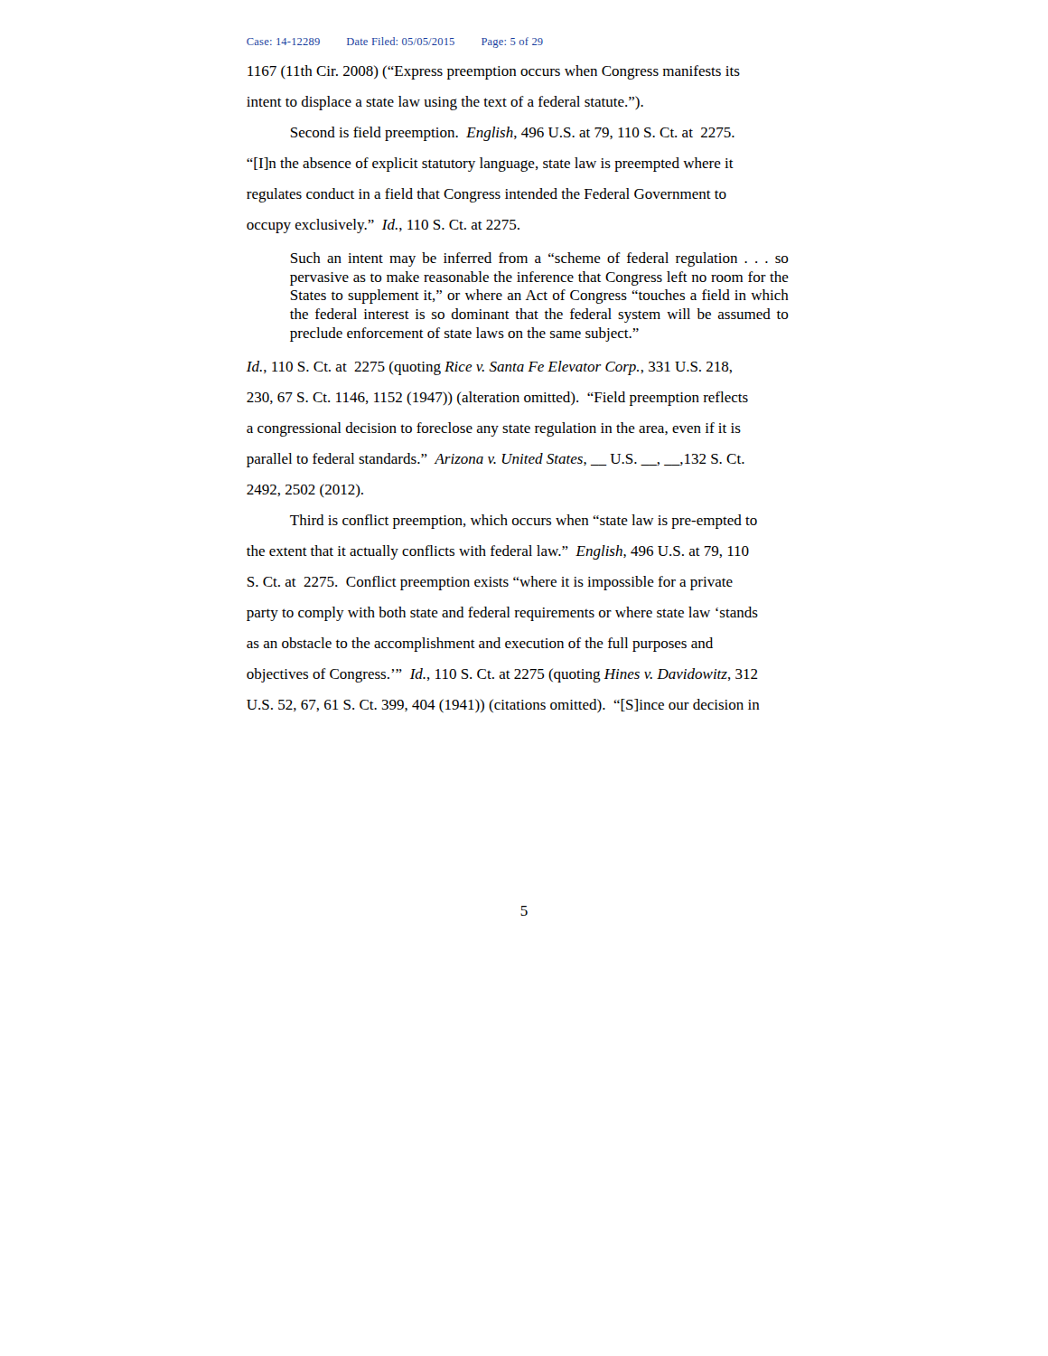Case: 14-12289 Date Filed: 05/05/2015 Page: 5 of 29
1167 (11th Cir. 2008) (“Express preemption occurs when Congress manifests its
intent to displace a state law using the text of a federal statute.”).
Second is field preemption. English, 496 U.S. at 79, 110 S. Ct. at 2275.
“[I]n the absence of explicit statutory language, state law is preempted where it
regulates conduct in a field that Congress intended the Federal Government to
occupy exclusively.” Id., 110 S. Ct. at 2275.
Such an intent may be inferred from a “scheme of federal regulation . . . so pervasive as to make reasonable the inference that Congress left no room for the States to supplement it,” or where an Act of Congress “touches a field in which the federal interest is so dominant that the federal system will be assumed to preclude enforcement of state laws on the same subject.”
Id., 110 S. Ct. at 2275 (quoting Rice v. Santa Fe Elevator Corp., 331 U.S. 218,
230, 67 S. Ct. 1146, 1152 (1947)) (alteration omitted). “Field preemption reflects
a congressional decision to foreclose any state regulation in the area, even if it is
parallel to federal standards.” Arizona v. United States, __ U.S. __, __,132 S. Ct.
2492, 2502 (2012).
Third is conflict preemption, which occurs when “state law is pre-empted to
the extent that it actually conflicts with federal law.” English, 496 U.S. at 79, 110
S. Ct. at 2275. Conflict preemption exists “where it is impossible for a private
party to comply with both state and federal requirements or where state law ‘stands
as an obstacle to the accomplishment and execution of the full purposes and
objectives of Congress.’” Id., 110 S. Ct. at 2275 (quoting Hines v. Davidowitz, 312
U.S. 52, 67, 61 S. Ct. 399, 404 (1941)) (citations omitted). “[S]ince our decision in
5